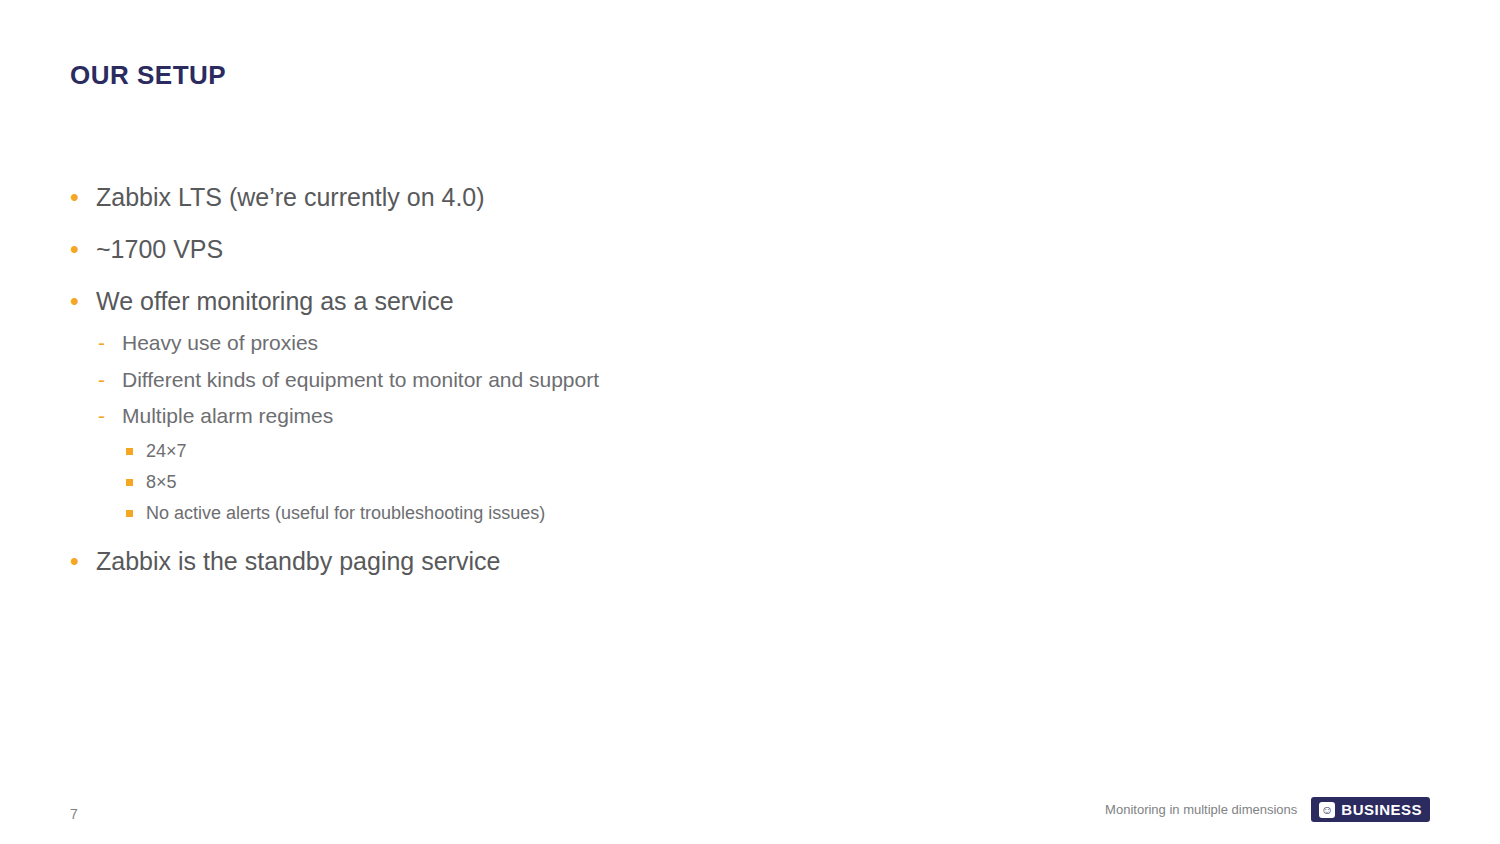OUR SETUP
Zabbix LTS (we’re currently on 4.0)
~1700 VPS
We offer monitoring as a service
Heavy use of proxies
Different kinds of equipment to monitor and support
Multiple alarm regimes
24×7
8×5
No active alerts (useful for troubleshooting issues)
Zabbix is the standby paging service
7
Monitoring in multiple dimensions ☺BUSINESS